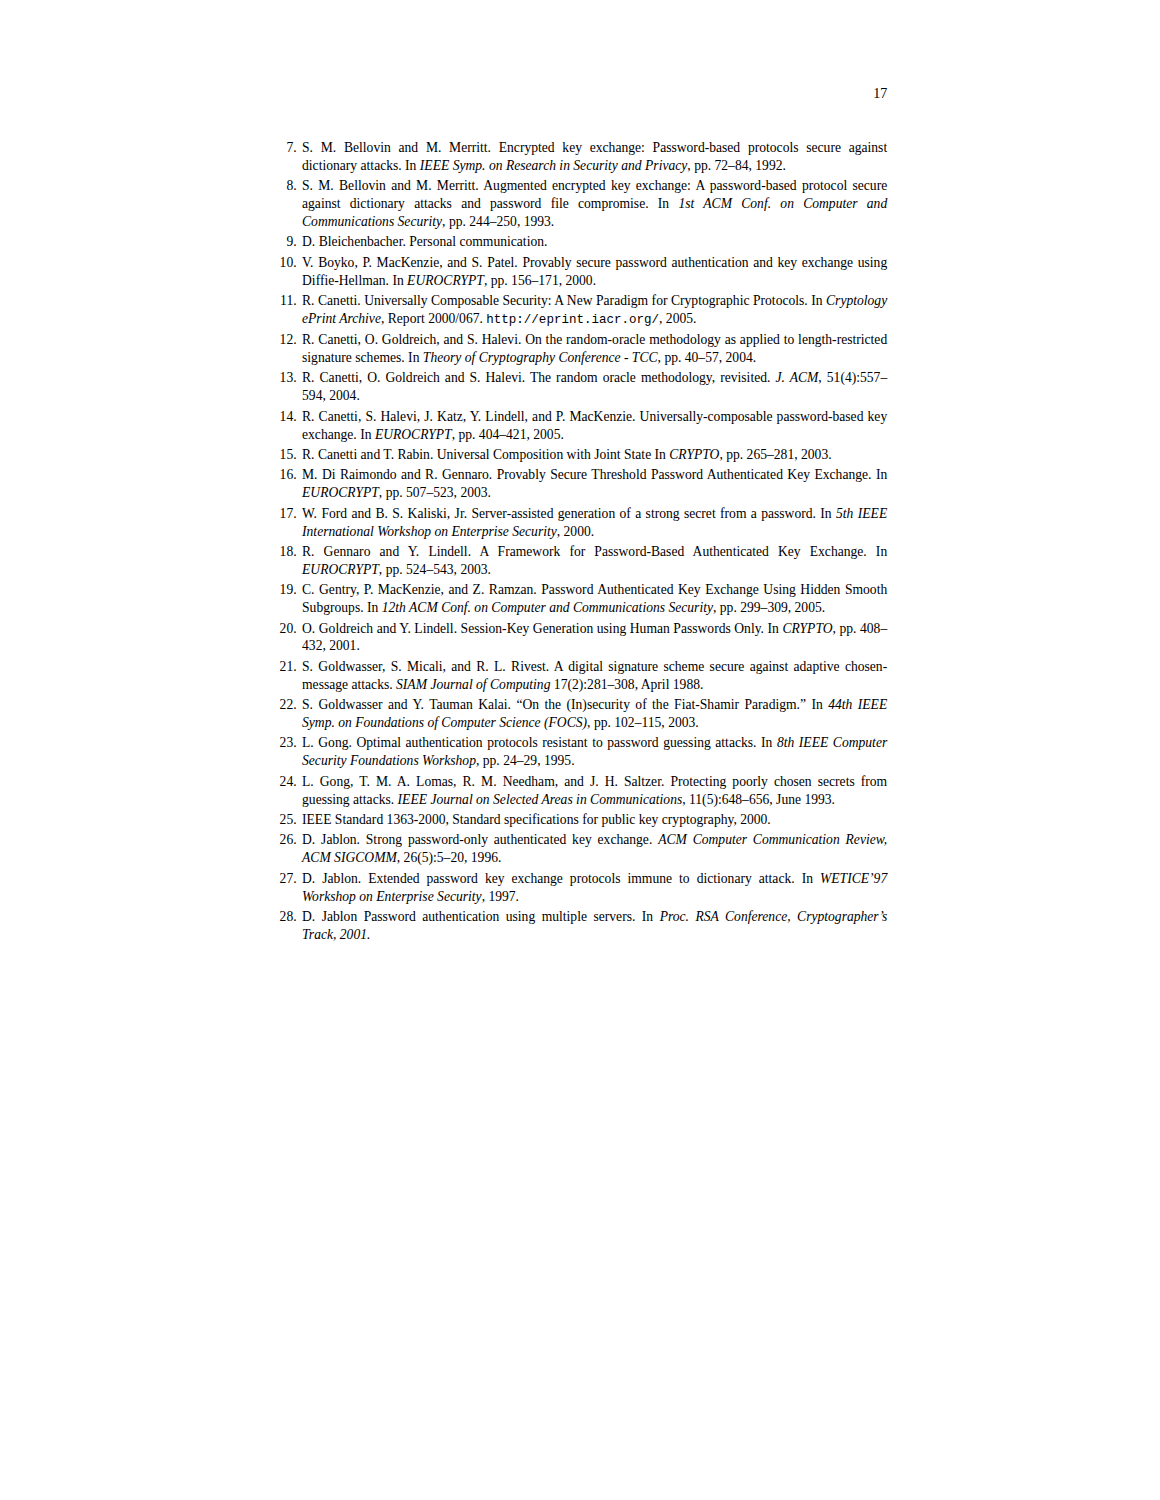17
7. S. M. Bellovin and M. Merritt. Encrypted key exchange: Password-based protocols secure against dictionary attacks. In IEEE Symp. on Research in Security and Privacy, pp. 72–84, 1992.
8. S. M. Bellovin and M. Merritt. Augmented encrypted key exchange: A password-based protocol secure against dictionary attacks and password file compromise. In 1st ACM Conf. on Computer and Communications Security, pp. 244–250, 1993.
9. D. Bleichenbacher. Personal communication.
10. V. Boyko, P. MacKenzie, and S. Patel. Provably secure password authentication and key exchange using Diffie-Hellman. In EUROCRYPT, pp. 156–171, 2000.
11. R. Canetti. Universally Composable Security: A New Paradigm for Cryptographic Protocols. In Cryptology ePrint Archive, Report 2000/067. http://eprint.iacr.org/, 2005.
12. R. Canetti, O. Goldreich, and S. Halevi. On the random-oracle methodology as applied to length-restricted signature schemes. In Theory of Cryptography Conference - TCC, pp. 40–57, 2004.
13. R. Canetti, O. Goldreich and S. Halevi. The random oracle methodology, revisited. J. ACM, 51(4):557–594, 2004.
14. R. Canetti, S. Halevi, J. Katz, Y. Lindell, and P. MacKenzie. Universally-composable password-based key exchange. In EUROCRYPT, pp. 404–421, 2005.
15. R. Canetti and T. Rabin. Universal Composition with Joint State In CRYPTO, pp. 265–281, 2003.
16. M. Di Raimondo and R. Gennaro. Provably Secure Threshold Password Authenticated Key Exchange. In EUROCRYPT, pp. 507–523, 2003.
17. W. Ford and B. S. Kaliski, Jr. Server-assisted generation of a strong secret from a password. In 5th IEEE International Workshop on Enterprise Security, 2000.
18. R. Gennaro and Y. Lindell. A Framework for Password-Based Authenticated Key Exchange. In EUROCRYPT, pp. 524–543, 2003.
19. C. Gentry, P. MacKenzie, and Z. Ramzan. Password Authenticated Key Exchange Using Hidden Smooth Subgroups. In 12th ACM Conf. on Computer and Communications Security, pp. 299–309, 2005.
20. O. Goldreich and Y. Lindell. Session-Key Generation using Human Passwords Only. In CRYPTO, pp. 408–432, 2001.
21. S. Goldwasser, S. Micali, and R. L. Rivest. A digital signature scheme secure against adaptive chosen-message attacks. SIAM Journal of Computing 17(2):281–308, April 1988.
22. S. Goldwasser and Y. Tauman Kalai. “On the (In)security of the Fiat-Shamir Paradigm.” In 44th IEEE Symp. on Foundations of Computer Science (FOCS), pp. 102–115, 2003.
23. L. Gong. Optimal authentication protocols resistant to password guessing attacks. In 8th IEEE Computer Security Foundations Workshop, pp. 24–29, 1995.
24. L. Gong, T. M. A. Lomas, R. M. Needham, and J. H. Saltzer. Protecting poorly chosen secrets from guessing attacks. IEEE Journal on Selected Areas in Communications, 11(5):648–656, June 1993.
25. IEEE Standard 1363-2000, Standard specifications for public key cryptography, 2000.
26. D. Jablon. Strong password-only authenticated key exchange. ACM Computer Communication Review, ACM SIGCOMM, 26(5):5–20, 1996.
27. D. Jablon. Extended password key exchange protocols immune to dictionary attack. In WETICE’97 Workshop on Enterprise Security, 1997.
28. D. Jablon Password authentication using multiple servers. In Proc. RSA Conference, Cryptographer’s Track, 2001.